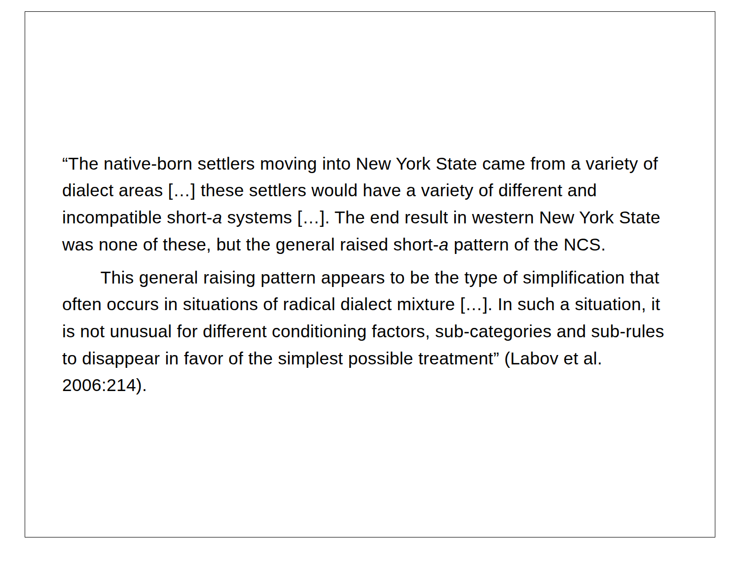“The native-born settlers moving into New York State came from a variety of dialect areas […] these settlers would have a variety of different and incompatible short-a systems […]. The end result in western New York State was none of these, but the general raised short-a pattern of the NCS.
This general raising pattern appears to be the type of simplification that often occurs in situations of radical dialect mixture […]. In such a situation, it is not unusual for different conditioning factors, sub-categories and sub-rules to disappear in favor of the simplest possible treatment” (Labov et al. 2006:214).